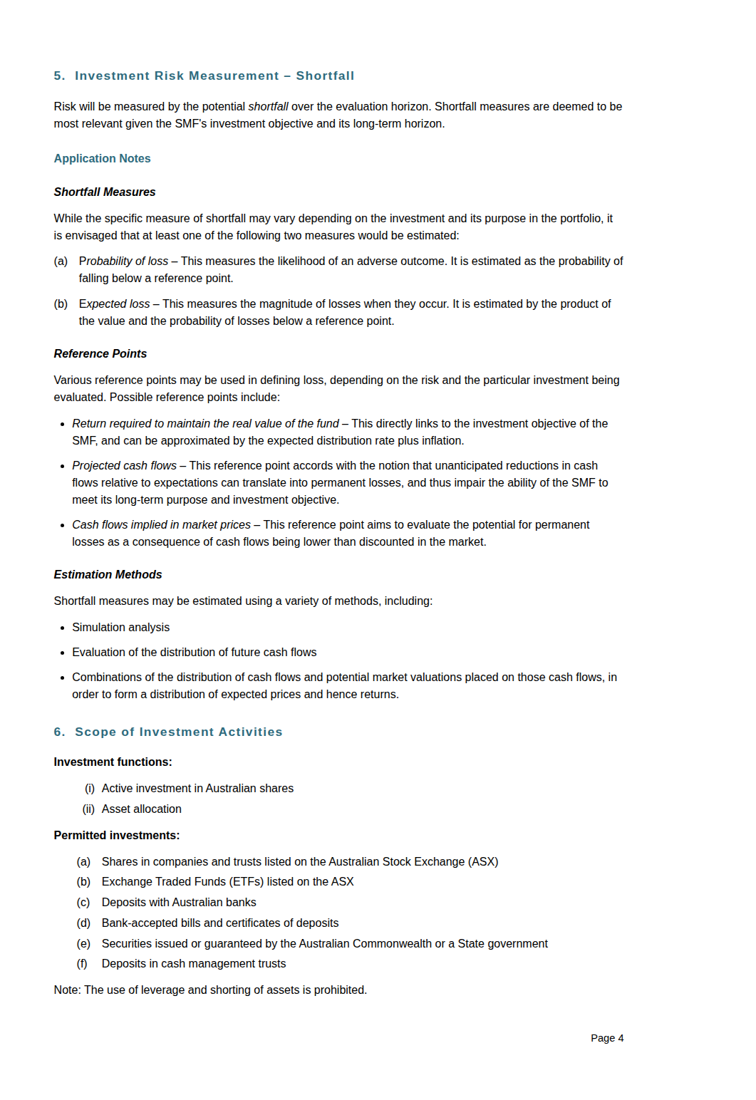5. Investment Risk Measurement – Shortfall
Risk will be measured by the potential shortfall over the evaluation horizon. Shortfall measures are deemed to be most relevant given the SMF's investment objective and its long-term horizon.
Application Notes
Shortfall Measures
While the specific measure of shortfall may vary depending on the investment and its purpose in the portfolio, it is envisaged that at least one of the following two measures would be estimated:
(a) Probability of loss – This measures the likelihood of an adverse outcome. It is estimated as the probability of falling below a reference point.
(b) Expected loss – This measures the magnitude of losses when they occur. It is estimated by the product of the value and the probability of losses below a reference point.
Reference Points
Various reference points may be used in defining loss, depending on the risk and the particular investment being evaluated. Possible reference points include:
Return required to maintain the real value of the fund – This directly links to the investment objective of the SMF, and can be approximated by the expected distribution rate plus inflation.
Projected cash flows – This reference point accords with the notion that unanticipated reductions in cash flows relative to expectations can translate into permanent losses, and thus impair the ability of the SMF to meet its long-term purpose and investment objective.
Cash flows implied in market prices – This reference point aims to evaluate the potential for permanent losses as a consequence of cash flows being lower than discounted in the market.
Estimation Methods
Shortfall measures may be estimated using a variety of methods, including:
Simulation analysis
Evaluation of the distribution of future cash flows
Combinations of the distribution of cash flows and potential market valuations placed on those cash flows, in order to form a distribution of expected prices and hence returns.
6. Scope of Investment Activities
Investment functions:
(i) Active investment in Australian shares
(ii) Asset allocation
Permitted investments:
(a) Shares in companies and trusts listed on the Australian Stock Exchange (ASX)
(b) Exchange Traded Funds (ETFs) listed on the ASX
(c) Deposits with Australian banks
(d) Bank-accepted bills and certificates of deposits
(e) Securities issued or guaranteed by the Australian Commonwealth or a State government
(f) Deposits in cash management trusts
Note: The use of leverage and shorting of assets is prohibited.
Page 4